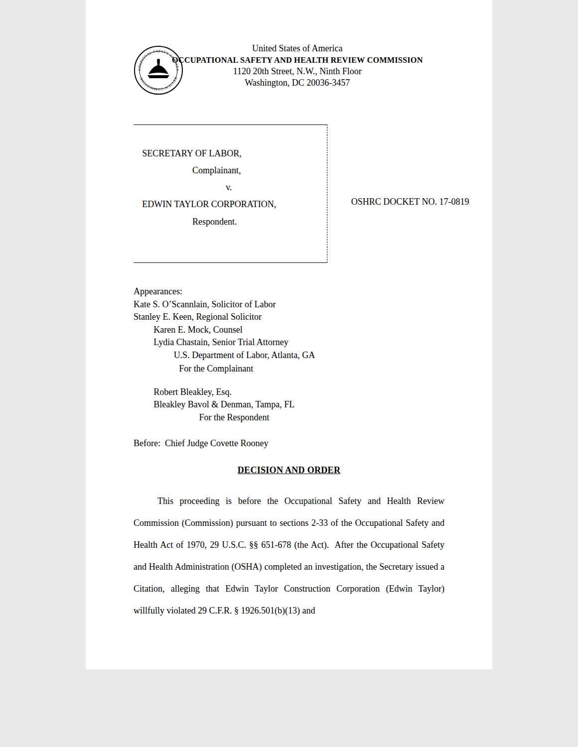OCCUPATIONAL SAFETY AND HEALTH REVIEW COMMISSION
United States of America
OCCUPATIONAL SAFETY AND HEALTH REVIEW COMMISSION
1120 20th Street, N.W., Ninth Floor
Washington, DC 20036-3457
SECRETARY OF LABOR,
Complainant,
v.
EDWIN TAYLOR CORPORATION,
Respondent.
OSHRC DOCKET NO. 17-0819
Appearances:
Kate S. O’Scannlain, Solicitor of Labor
Stanley E. Keen, Regional Solicitor
Karen E. Mock, Counsel
Lydia Chastain, Senior Trial Attorney
U.S. Department of Labor, Atlanta, GA
For the Complainant
Robert Bleakley, Esq.
Bleakley Bavol & Denman, Tampa, FL
For the Respondent
Before: Chief Judge Covette Rooney
DECISION AND ORDER
This proceeding is before the Occupational Safety and Health Review Commission (Commission) pursuant to sections 2-33 of the Occupational Safety and Health Act of 1970, 29 U.S.C. §§ 651-678 (the Act). After the Occupational Safety and Health Administration (OSHA) completed an investigation, the Secretary issued a Citation, alleging that Edwin Taylor Construction Corporation (Edwin Taylor) willfully violated 29 C.F.R. § 1926.501(b)(13) and